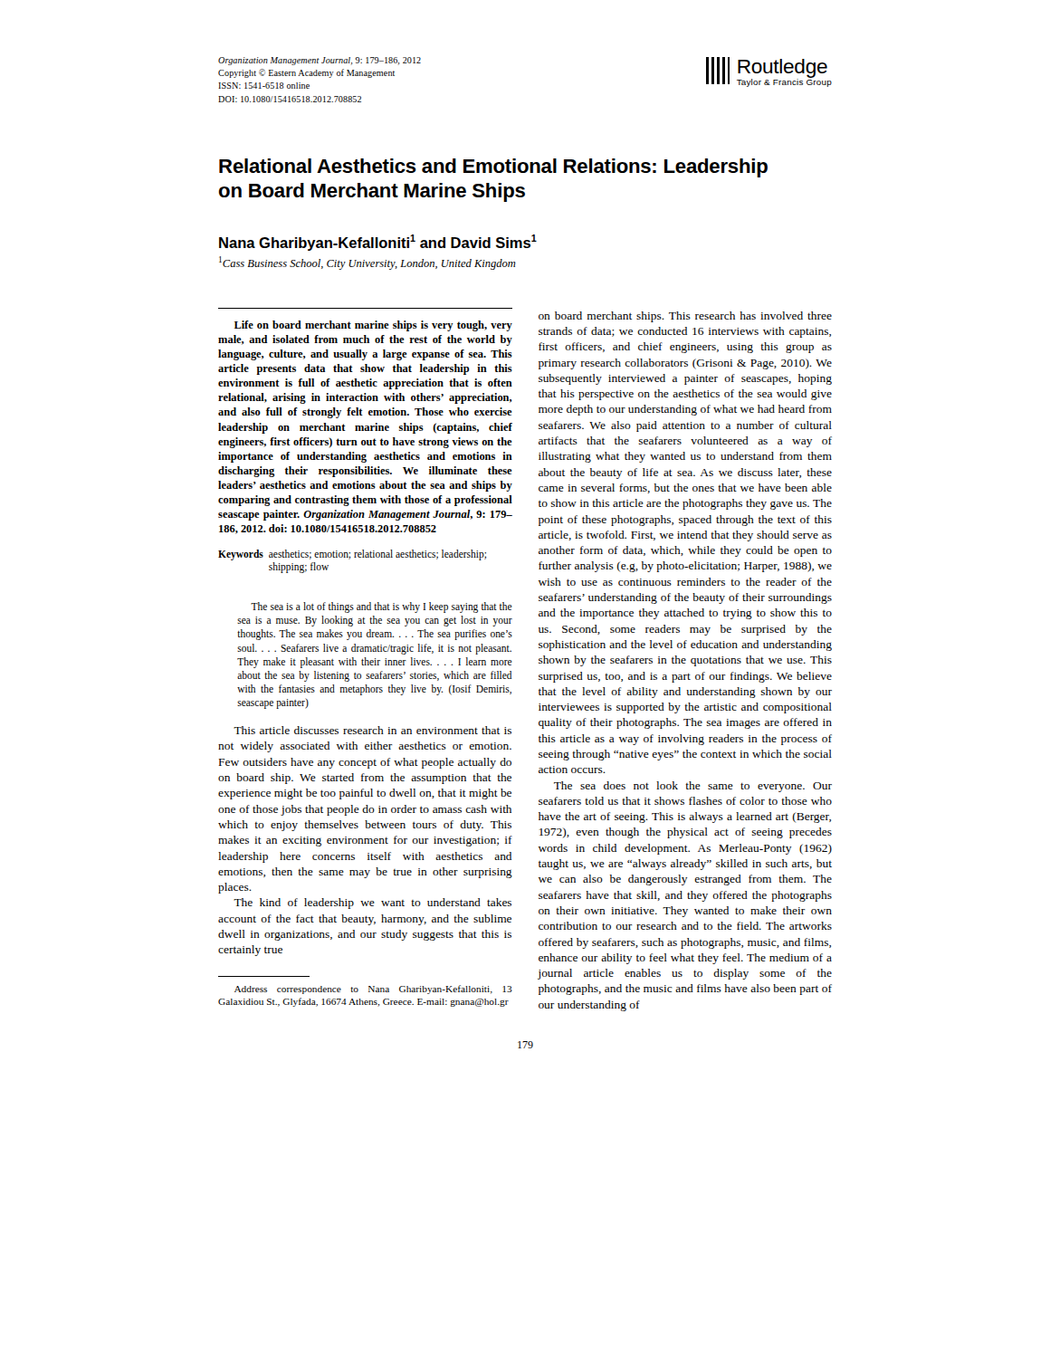Organization Management Journal, 9: 179–186, 2012
Copyright © Eastern Academy of Management
ISSN: 1541-6518 online
DOI: 10.1080/15416518.2012.708852
Routledge Taylor & Francis Group
Relational Aesthetics and Emotional Relations: Leadership
on Board Merchant Marine Ships
Nana Gharibyan-Kefalloniti1 and David Sims1
1Cass Business School, City University, London, United Kingdom
Life on board merchant marine ships is very tough, very male, and isolated from much of the rest of the world by language, culture, and usually a large expanse of sea. This article presents data that show that leadership in this environment is full of aesthetic appreciation that is often relational, arising in interaction with others’ appreciation, and also full of strongly felt emotion. Those who exercise leadership on merchant marine ships (captains, chief engineers, first officers) turn out to have strong views on the importance of understanding aesthetics and emotions in discharging their responsibilities. We illuminate these leaders’ aesthetics and emotions about the sea and ships by comparing and contrasting them with those of a professional seascape painter. Organization Management Journal, 9: 179–186, 2012. doi: 10.1080/15416518.2012.708852
Keywords aesthetics; emotion; relational aesthetics; leadership; shipping; flow
The sea is a lot of things and that is why I keep saying that the sea is a muse. By looking at the sea you can get lost in your thoughts. The sea makes you dream. . . . The sea purifies one’s soul. . . . Seafarers live a dramatic/tragic life, it is not pleasant. They make it pleasant with their inner lives. . . . I learn more about the sea by listening to seafarers’ stories, which are filled with the fantasies and metaphors they live by. (Iosif Demiris, seascape painter)
This article discusses research in an environment that is not widely associated with either aesthetics or emotion. Few outsiders have any concept of what people actually do on board ship. We started from the assumption that the experience might be too painful to dwell on, that it might be one of those jobs that people do in order to amass cash with which to enjoy themselves between tours of duty. This makes it an exciting environment for our investigation; if leadership here concerns itself with aesthetics and emotions, then the same may be true in other surprising places.
The kind of leadership we want to understand takes account of the fact that beauty, harmony, and the sublime dwell in organizations, and our study suggests that this is certainly true
Address correspondence to Nana Gharibyan-Kefalloniti, 13 Galaxidiou St., Glyfada, 16674 Athens, Greece. E-mail: gnana@hol.gr
on board merchant ships. This research has involved three strands of data; we conducted 16 interviews with captains, first officers, and chief engineers, using this group as primary research collaborators (Grisoni & Page, 2010). We subsequently interviewed a painter of seascapes, hoping that his perspective on the aesthetics of the sea would give more depth to our understanding of what we had heard from seafarers. We also paid attention to a number of cultural artifacts that the seafarers volunteered as a way of illustrating what they wanted us to understand from them about the beauty of life at sea. As we discuss later, these came in several forms, but the ones that we have been able to show in this article are the photographs they gave us. The point of these photographs, spaced through the text of this article, is twofold. First, we intend that they should serve as another form of data, which, while they could be open to further analysis (e.g, by photo-elicitation; Harper, 1988), we wish to use as continuous reminders to the reader of the seafarers’ understanding of the beauty of their surroundings and the importance they attached to trying to show this to us. Second, some readers may be surprised by the sophistication and the level of education and understanding shown by the seafarers in the quotations that we use. This surprised us, too, and is a part of our findings. We believe that the level of ability and understanding shown by our interviewees is supported by the artistic and compositional quality of their photographs. The sea images are offered in this article as a way of involving readers in the process of seeing through “native eyes” the context in which the social action occurs.
The sea does not look the same to everyone. Our seafarers told us that it shows flashes of color to those who have the art of seeing. This is always a learned art (Berger, 1972), even though the physical act of seeing precedes words in child development. As Merleau-Ponty (1962) taught us, we are “always already” skilled in such arts, but we can also be dangerously estranged from them. The seafarers have that skill, and they offered the photographs on their own initiative. They wanted to make their own contribution to our research and to the field. The artworks offered by seafarers, such as photographs, music, and films, enhance our ability to feel what they feel. The medium of a journal article enables us to display some of the photographs, and the music and films have also been part of our understanding of
179